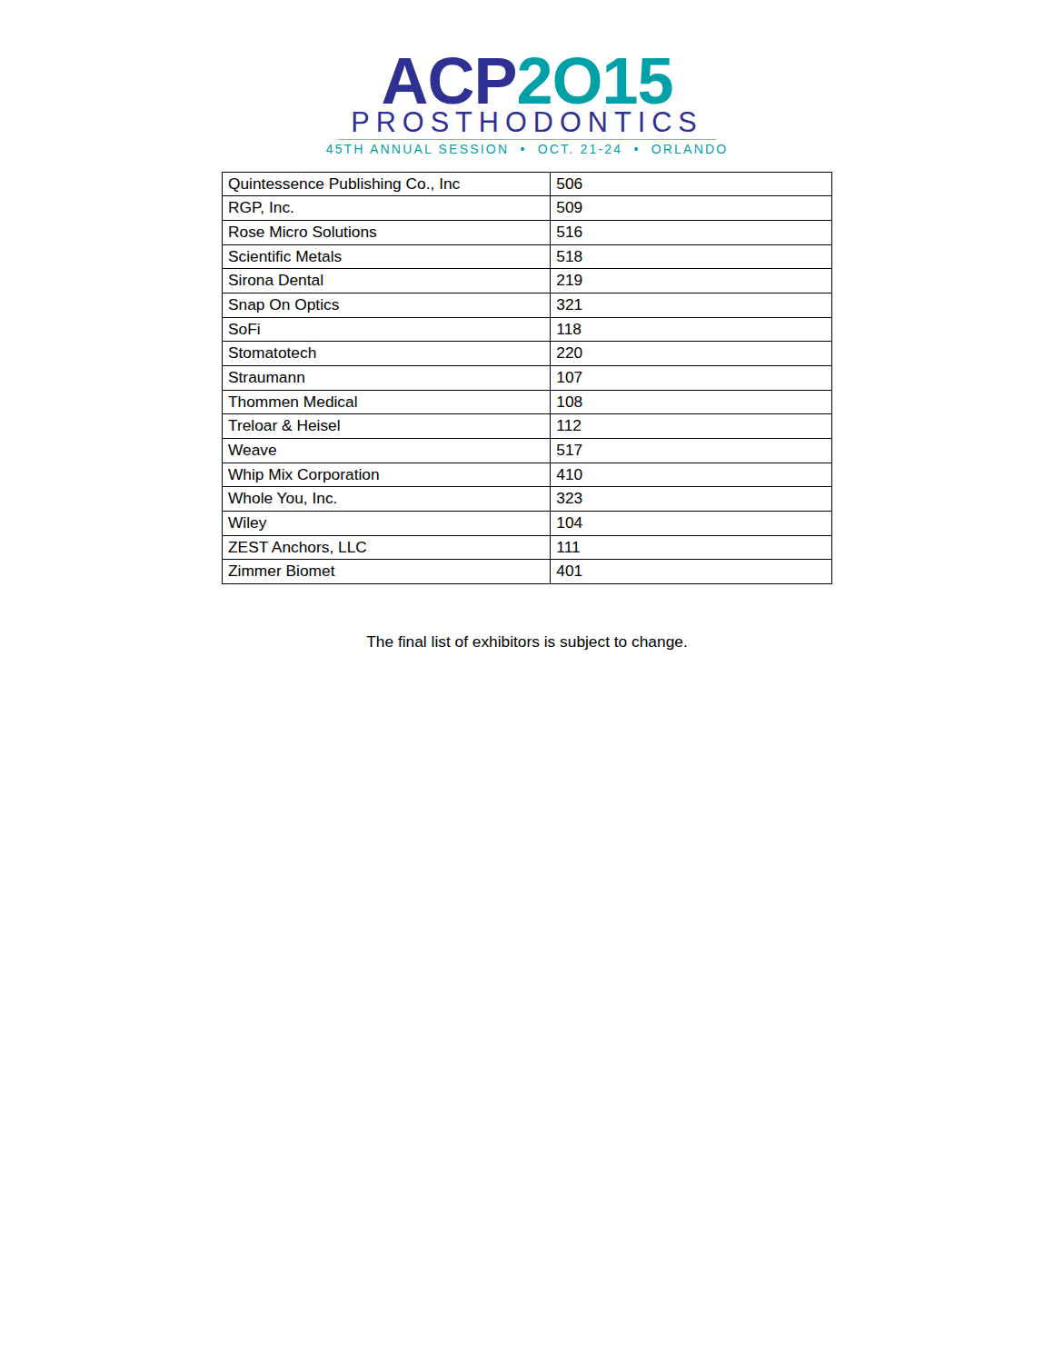ACP2O15
PROSTHODONTICS
45TH ANNUAL SESSION • OCT. 21-24 • ORLANDO
| Quintessence Publishing Co., Inc | 506 |
| RGP, Inc. | 509 |
| Rose Micro Solutions | 516 |
| Scientific Metals | 518 |
| Sirona Dental | 219 |
| Snap On Optics | 321 |
| SoFi | 118 |
| Stomatotech | 220 |
| Straumann | 107 |
| Thommen Medical | 108 |
| Treloar & Heisel | 112 |
| Weave | 517 |
| Whip Mix Corporation | 410 |
| Whole You, Inc. | 323 |
| Wiley | 104 |
| ZEST Anchors, LLC | 111 |
| Zimmer Biomet | 401 |
The final list of exhibitors is subject to change.